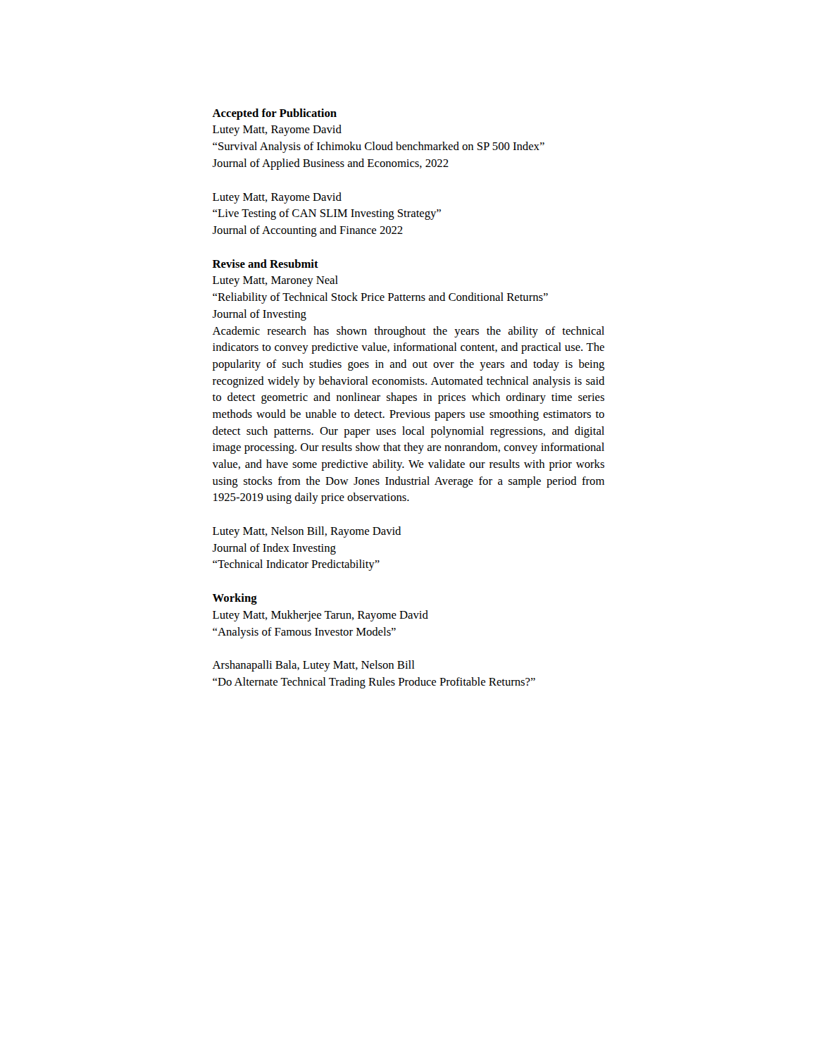Accepted for Publication
Lutey Matt, Rayome David
“Survival Analysis of Ichimoku Cloud benchmarked on SP 500 Index”
Journal of Applied Business and Economics, 2022
Lutey Matt, Rayome David
“Live Testing of CAN SLIM Investing Strategy”
Journal of Accounting and Finance 2022
Revise and Resubmit
Lutey Matt, Maroney Neal
“Reliability of Technical Stock Price Patterns and Conditional Returns”
Journal of Investing
Academic research has shown throughout the years the ability of technical indicators to convey predictive value, informational content, and practical use. The popularity of such studies goes in and out over the years and today is being recognized widely by behavioral economists. Automated technical analysis is said to detect geometric and nonlinear shapes in prices which ordinary time series methods would be unable to detect. Previous papers use smoothing estimators to detect such patterns. Our paper uses local polynomial regressions, and digital image processing. Our results show that they are nonrandom, convey informational value, and have some predictive ability. We validate our results with prior works using stocks from the Dow Jones Industrial Average for a sample period from 1925-2019 using daily price observations.
Lutey Matt, Nelson Bill, Rayome David
Journal of Index Investing
“Technical Indicator Predictability”
Working
Lutey Matt, Mukherjee Tarun, Rayome David
“Analysis of Famous Investor Models”
Arshanapalli Bala, Lutey Matt, Nelson Bill
“Do Alternate Technical Trading Rules Produce Profitable Returns?”